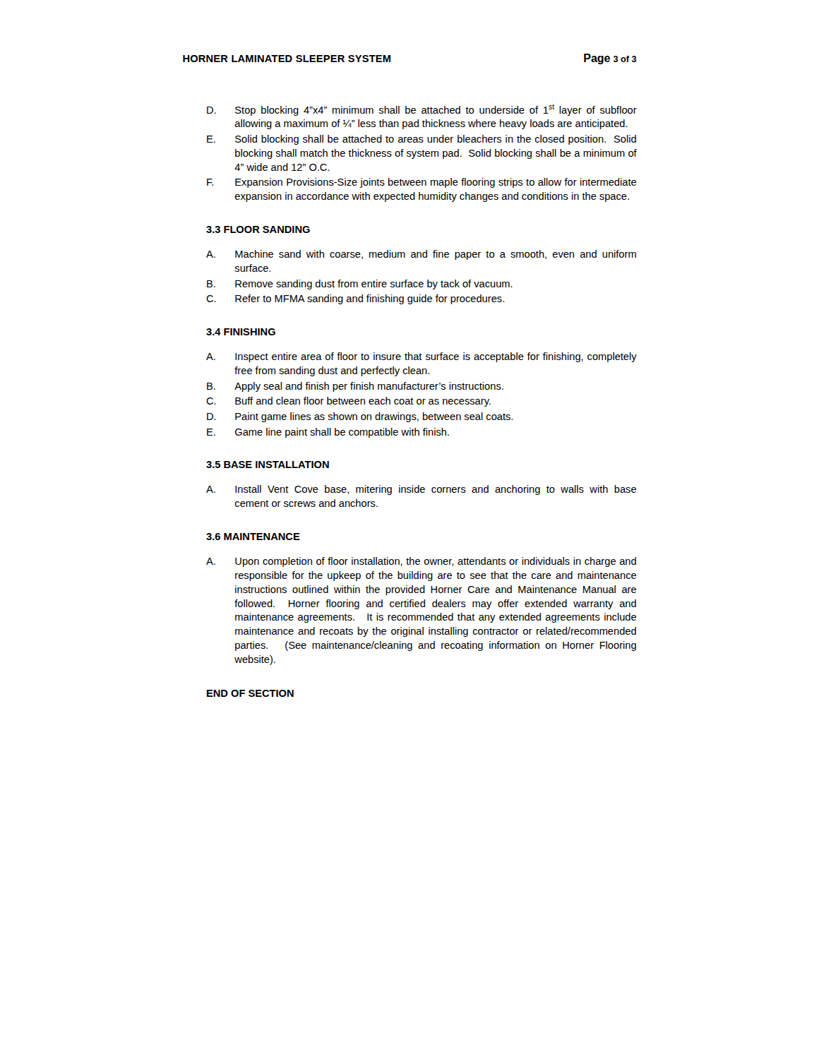HORNER LAMINATED SLEEPER SYSTEM Page 3 of 3
D. Stop blocking 4”x4” minimum shall be attached to underside of 1st layer of subfloor allowing a maximum of ¼” less than pad thickness where heavy loads are anticipated.
E. Solid blocking shall be attached to areas under bleachers in the closed position. Solid blocking shall match the thickness of system pad. Solid blocking shall be a minimum of 4” wide and 12” O.C.
F. Expansion Provisions-Size joints between maple flooring strips to allow for intermediate expansion in accordance with expected humidity changes and conditions in the space.
3.3 FLOOR SANDING
A. Machine sand with coarse, medium and fine paper to a smooth, even and uniform surface.
B. Remove sanding dust from entire surface by tack of vacuum.
C. Refer to MFMA sanding and finishing guide for procedures.
3.4 FINISHING
A. Inspect entire area of floor to insure that surface is acceptable for finishing, completely free from sanding dust and perfectly clean.
B. Apply seal and finish per finish manufacturer’s instructions.
C. Buff and clean floor between each coat or as necessary.
D. Paint game lines as shown on drawings, between seal coats.
E. Game line paint shall be compatible with finish.
3.5 BASE INSTALLATION
A. Install Vent Cove base, mitering inside corners and anchoring to walls with base cement or screws and anchors.
3.6 MAINTENANCE
A. Upon completion of floor installation, the owner, attendants or individuals in charge and responsible for the upkeep of the building are to see that the care and maintenance instructions outlined within the provided Horner Care and Maintenance Manual are followed. Horner flooring and certified dealers may offer extended warranty and maintenance agreements. It is recommended that any extended agreements include maintenance and recoats by the original installing contractor or related/recommended parties. (See maintenance/cleaning and recoating information on Horner Flooring website).
END OF SECTION